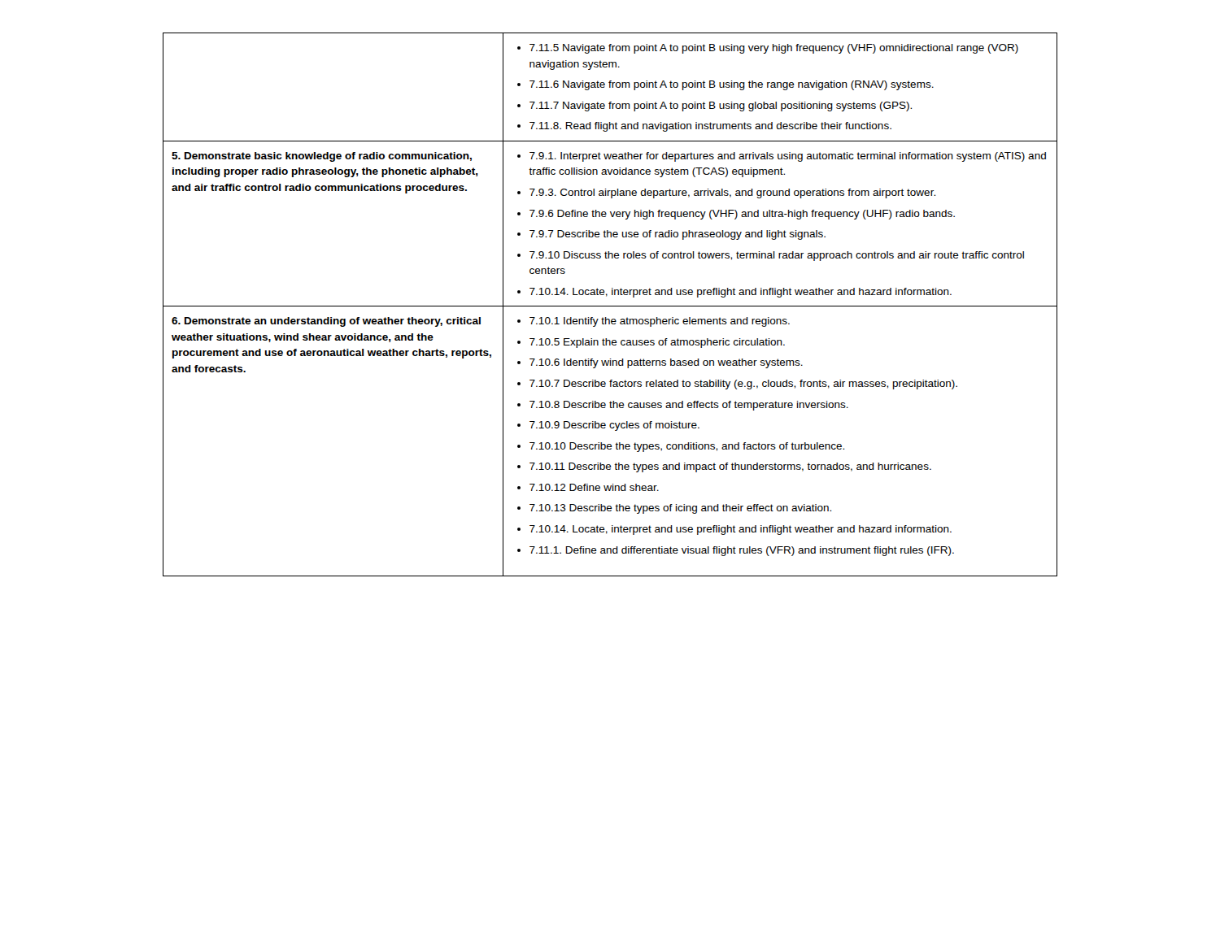| | 7.11.5 Navigate from point A to point B using very high frequency (VHF) omnidirectional range (VOR) navigation system. 7.11.6 Navigate from point A to point B using the range navigation (RNAV) systems. 7.11.7 Navigate from point A to point B using global positioning systems (GPS). 7.11.8. Read flight and navigation instruments and describe their functions. |
| 5. Demonstrate basic knowledge of radio communication, including proper radio phraseology, the phonetic alphabet, and air traffic control radio communications procedures. | 7.9.1. Interpret weather for departures and arrivals using automatic terminal information system (ATIS) and traffic collision avoidance system (TCAS) equipment. 7.9.3. Control airplane departure, arrivals, and ground operations from airport tower. 7.9.6 Define the very high frequency (VHF) and ultra-high frequency (UHF) radio bands. 7.9.7 Describe the use of radio phraseology and light signals. 7.9.10 Discuss the roles of control towers, terminal radar approach controls and air route traffic control centers 7.10.14. Locate, interpret and use preflight and inflight weather and hazard information. |
| 6. Demonstrate an understanding of weather theory, critical weather situations, wind shear avoidance, and the procurement and use of aeronautical weather charts, reports, and forecasts. | 7.10.1 Identify the atmospheric elements and regions. 7.10.5 Explain the causes of atmospheric circulation. 7.10.6 Identify wind patterns based on weather systems. 7.10.7 Describe factors related to stability (e.g., clouds, fronts, air masses, precipitation). 7.10.8 Describe the causes and effects of temperature inversions. 7.10.9 Describe cycles of moisture. 7.10.10 Describe the types, conditions, and factors of turbulence. 7.10.11 Describe the types and impact of thunderstorms, tornados, and hurricanes. 7.10.12 Define wind shear. 7.10.13 Describe the types of icing and their effect on aviation. 7.10.14. Locate, interpret and use preflight and inflight weather and hazard information. 7.11.1. Define and differentiate visual flight rules (VFR) and instrument flight rules (IFR). |